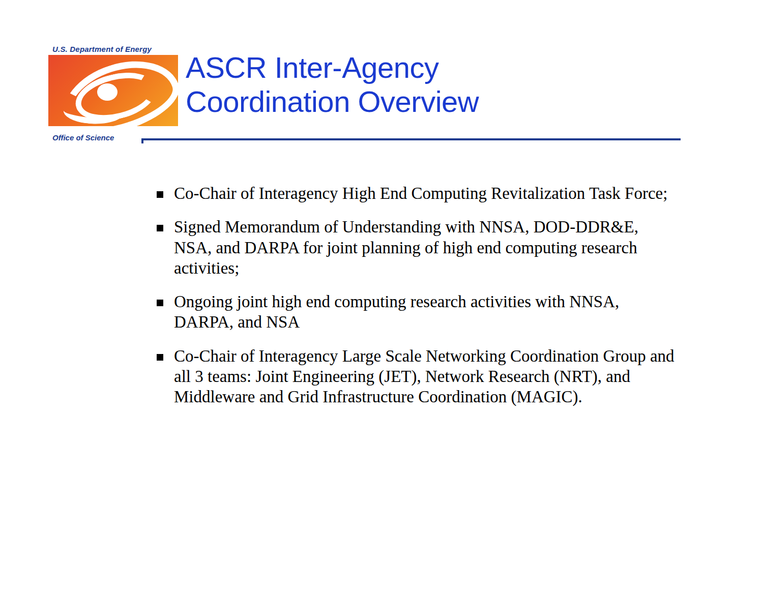U.S. Department of Energy
Office of Science
ASCR Inter-Agency
Coordination Overview
Co-Chair of Interagency High End Computing Revitalization Task Force;
Signed Memorandum of Understanding with NNSA, DOD-DDR&E, NSA, and DARPA for joint planning of high end computing research activities;
Ongoing joint high end computing research activities with NNSA, DARPA, and NSA
Co-Chair of Interagency Large Scale Networking Coordination Group and all 3 teams: Joint Engineering (JET), Network Research (NRT), and Middleware and Grid Infrastructure Coordination (MAGIC).